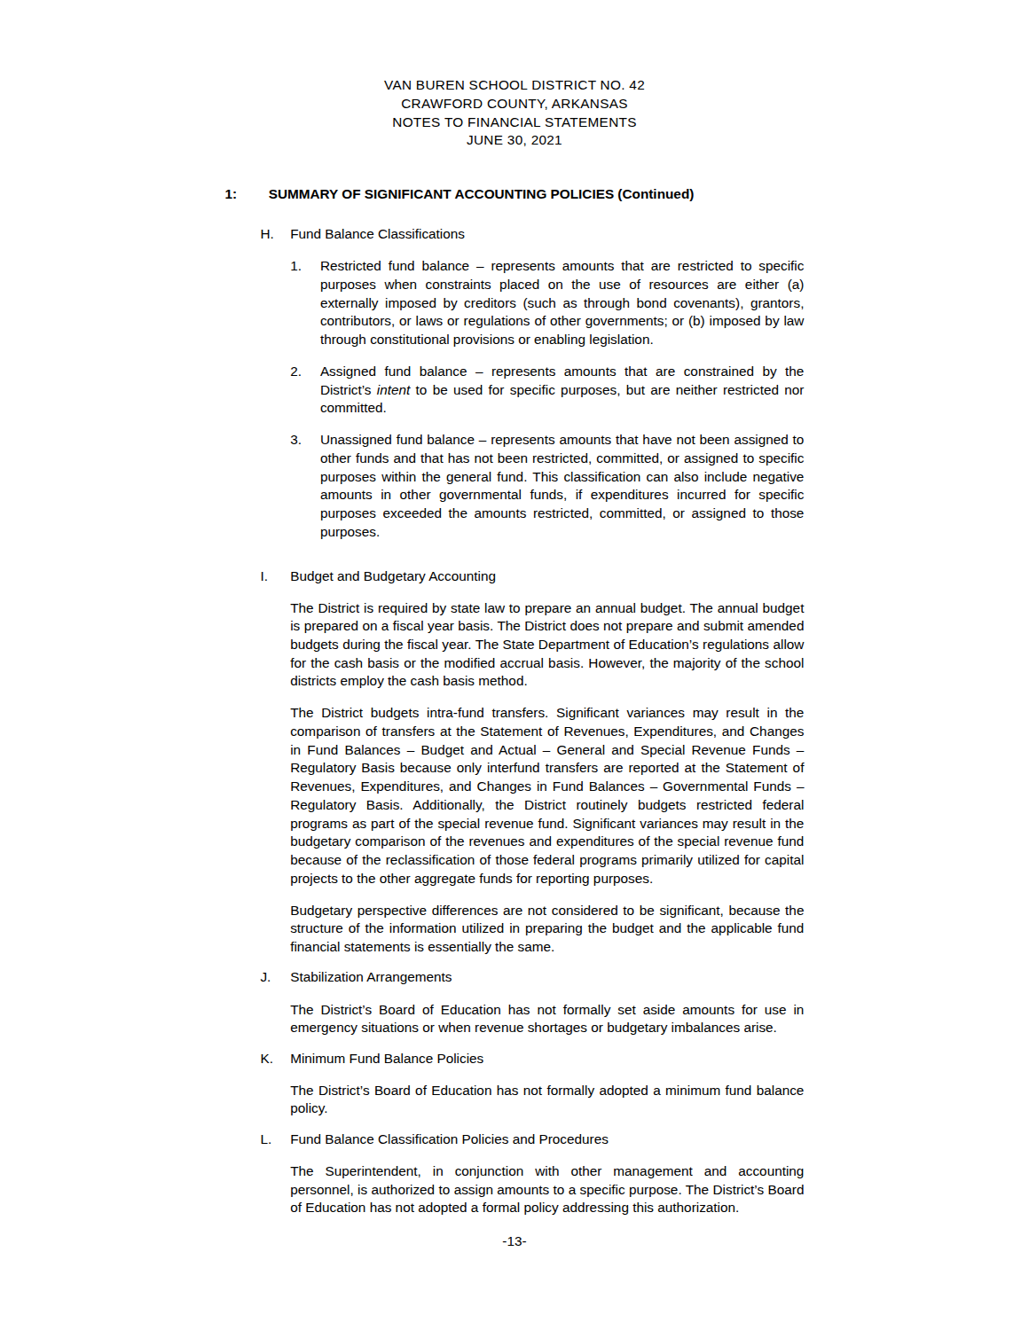VAN BUREN SCHOOL DISTRICT NO. 42
CRAWFORD COUNTY, ARKANSAS
NOTES TO FINANCIAL STATEMENTS
JUNE 30, 2021
1:
SUMMARY OF SIGNIFICANT ACCOUNTING POLICIES (Continued)
H.
Fund Balance Classifications
1.
Restricted fund balance – represents amounts that are restricted to specific purposes when constraints placed on the use of resources are either (a) externally imposed by creditors (such as through bond covenants), grantors, contributors, or laws or regulations of other governments; or (b) imposed by law through constitutional provisions or enabling legislation.
2.
Assigned fund balance – represents amounts that are constrained by the District’s intent to be used for specific purposes, but are neither restricted nor committed.
3.
Unassigned fund balance – represents amounts that have not been assigned to other funds and that has not been restricted, committed, or assigned to specific purposes within the general fund. This classification can also include negative amounts in other governmental funds, if expenditures incurred for specific purposes exceeded the amounts restricted, committed, or assigned to those purposes.
I.
Budget and Budgetary Accounting
The District is required by state law to prepare an annual budget. The annual budget is prepared on a fiscal year basis. The District does not prepare and submit amended budgets during the fiscal year. The State Department of Education’s regulations allow for the cash basis or the modified accrual basis. However, the majority of the school districts employ the cash basis method.
The District budgets intra-fund transfers. Significant variances may result in the comparison of transfers at the Statement of Revenues, Expenditures, and Changes in Fund Balances – Budget and Actual – General and Special Revenue Funds – Regulatory Basis because only interfund transfers are reported at the Statement of Revenues, Expenditures, and Changes in Fund Balances – Governmental Funds – Regulatory Basis. Additionally, the District routinely budgets restricted federal programs as part of the special revenue fund. Significant variances may result in the budgetary comparison of the revenues and expenditures of the special revenue fund because of the reclassification of those federal programs primarily utilized for capital projects to the other aggregate funds for reporting purposes.
Budgetary perspective differences are not considered to be significant, because the structure of the information utilized in preparing the budget and the applicable fund financial statements is essentially the same.
J.
Stabilization Arrangements
The District’s Board of Education has not formally set aside amounts for use in emergency situations or when revenue shortages or budgetary imbalances arise.
K.
Minimum Fund Balance Policies
The District’s Board of Education has not formally adopted a minimum fund balance policy.
L.
Fund Balance Classification Policies and Procedures
The Superintendent, in conjunction with other management and accounting personnel, is authorized to assign amounts to a specific purpose. The District’s Board of Education has not adopted a formal policy addressing this authorization.
-13-